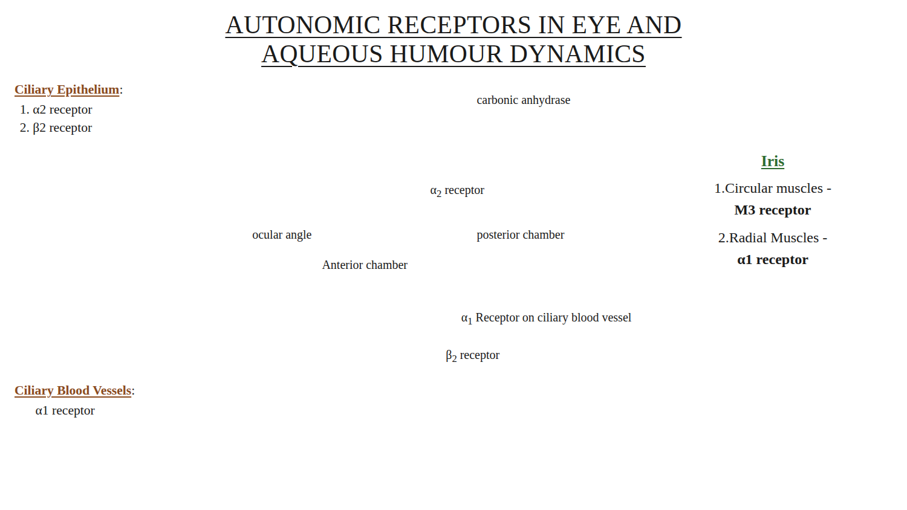AUTONOMIC RECEPTORS IN EYE AND AQUEOUS HUMOUR DYNAMICS
Ciliary Epithelium:
α2 receptor
β2 receptor
Ciliary Blood Vessels:
α1 receptor
carbonic anhydrase ocular angle Anterior chamber posterior chamber α2 receptor α1 Receptor on ciliary blood vessel β2 receptor
Iris
1.Circular muscles - M3 receptor
2.Radial Muscles - α1 receptor